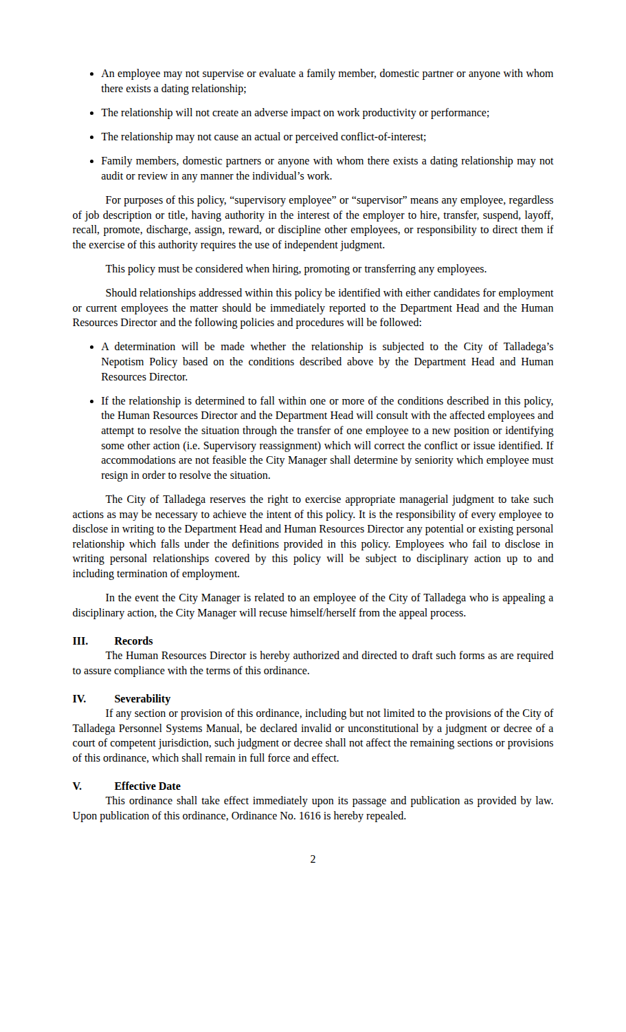An employee may not supervise or evaluate a family member, domestic partner or anyone with whom there exists a dating relationship;
The relationship will not create an adverse impact on work productivity or performance;
The relationship may not cause an actual or perceived conflict-of-interest;
Family members, domestic partners or anyone with whom there exists a dating relationship may not audit or review in any manner the individual’s work.
For purposes of this policy, “supervisory employee” or “supervisor” means any employee, regardless of job description or title, having authority in the interest of the employer to hire, transfer, suspend, layoff, recall, promote, discharge, assign, reward, or discipline other employees, or responsibility to direct them if the exercise of this authority requires the use of independent judgment.
This policy must be considered when hiring, promoting or transferring any employees.
Should relationships addressed within this policy be identified with either candidates for employment or current employees the matter should be immediately reported to the Department Head and the Human Resources Director and the following policies and procedures will be followed:
A determination will be made whether the relationship is subjected to the City of Talladega’s Nepotism Policy based on the conditions described above by the Department Head and Human Resources Director.
If the relationship is determined to fall within one or more of the conditions described in this policy, the Human Resources Director and the Department Head will consult with the affected employees and attempt to resolve the situation through the transfer of one employee to a new position or identifying some other action (i.e. Supervisory reassignment) which will correct the conflict or issue identified. If accommodations are not feasible the City Manager shall determine by seniority which employee must resign in order to resolve the situation.
The City of Talladega reserves the right to exercise appropriate managerial judgment to take such actions as may be necessary to achieve the intent of this policy. It is the responsibility of every employee to disclose in writing to the Department Head and Human Resources Director any potential or existing personal relationship which falls under the definitions provided in this policy. Employees who fail to disclose in writing personal relationships covered by this policy will be subject to disciplinary action up to and including termination of employment.
In the event the City Manager is related to an employee of the City of Talladega who is appealing a disciplinary action, the City Manager will recuse himself/herself from the appeal process.
III. Records
The Human Resources Director is hereby authorized and directed to draft such forms as are required to assure compliance with the terms of this ordinance.
IV. Severability
If any section or provision of this ordinance, including but not limited to the provisions of the City of Talladega Personnel Systems Manual, be declared invalid or unconstitutional by a judgment or decree of a court of competent jurisdiction, such judgment or decree shall not affect the remaining sections or provisions of this ordinance, which shall remain in full force and effect.
V. Effective Date
This ordinance shall take effect immediately upon its passage and publication as provided by law. Upon publication of this ordinance, Ordinance No. 1616 is hereby repealed.
2